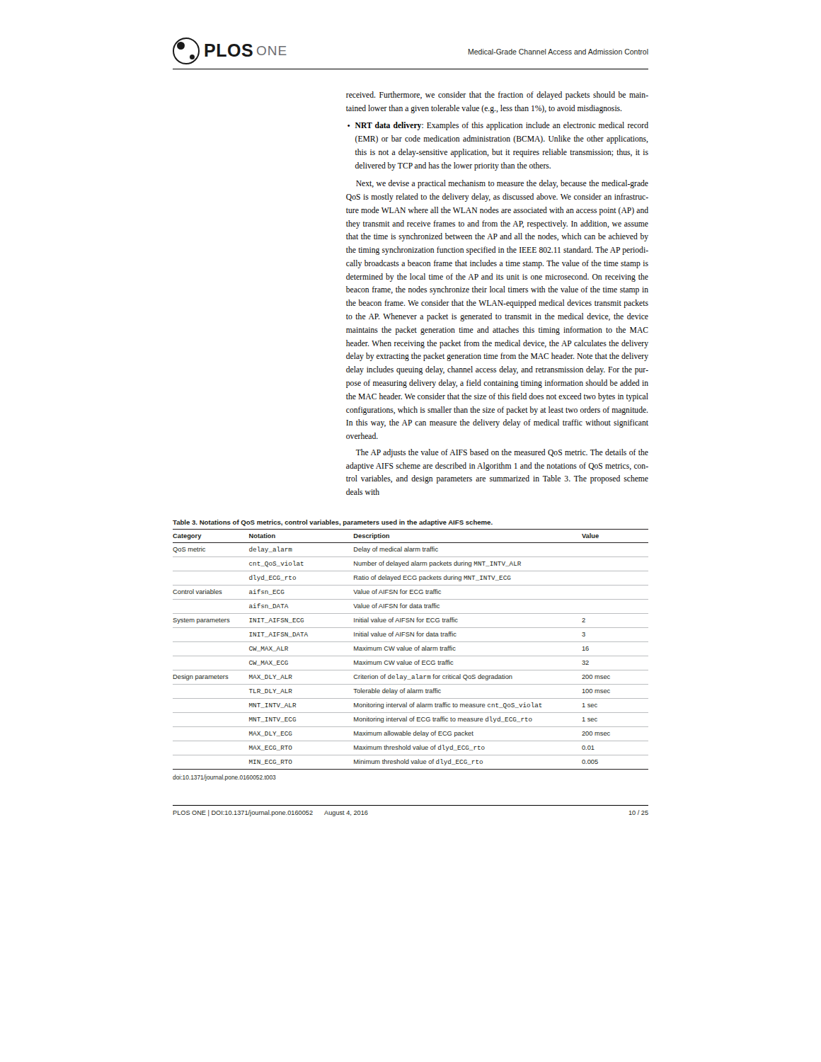PLOS ONE
Medical-Grade Channel Access and Admission Control
received. Furthermore, we consider that the fraction of delayed packets should be maintained lower than a given tolerable value (e.g., less than 1%), to avoid misdiagnosis.
NRT data delivery: Examples of this application include an electronic medical record (EMR) or bar code medication administration (BCMA). Unlike the other applications, this is not a delay-sensitive application, but it requires reliable transmission; thus, it is delivered by TCP and has the lower priority than the others.
Next, we devise a practical mechanism to measure the delay, because the medical-grade QoS is mostly related to the delivery delay, as discussed above. We consider an infrastructure mode WLAN where all the WLAN nodes are associated with an access point (AP) and they transmit and receive frames to and from the AP, respectively. In addition, we assume that the time is synchronized between the AP and all the nodes, which can be achieved by the timing synchronization function specified in the IEEE 802.11 standard. The AP periodically broadcasts a beacon frame that includes a time stamp. The value of the time stamp is determined by the local time of the AP and its unit is one microsecond. On receiving the beacon frame, the nodes synchronize their local timers with the value of the time stamp in the beacon frame. We consider that the WLAN-equipped medical devices transmit packets to the AP. Whenever a packet is generated to transmit in the medical device, the device maintains the packet generation time and attaches this timing information to the MAC header. When receiving the packet from the medical device, the AP calculates the delivery delay by extracting the packet generation time from the MAC header. Note that the delivery delay includes queuing delay, channel access delay, and retransmission delay. For the purpose of measuring delivery delay, a field containing timing information should be added in the MAC header. We consider that the size of this field does not exceed two bytes in typical configurations, which is smaller than the size of packet by at least two orders of magnitude. In this way, the AP can measure the delivery delay of medical traffic without significant overhead.
The AP adjusts the value of AIFS based on the measured QoS metric. The details of the adaptive AIFS scheme are described in Algorithm 1 and the notations of QoS metrics, control variables, and design parameters are summarized in Table 3. The proposed scheme deals with
Table 3. Notations of QoS metrics, control variables, parameters used in the adaptive AIFS scheme.
| Category | Notation | Description | Value |
| --- | --- | --- | --- |
| QoS metric | delay_alarm | Delay of medical alarm traffic | |
| | cnt_QoS_violat | Number of delayed alarm packets during MNT_INTV_ALR | |
| | dlyd_ECG_rto | Ratio of delayed ECG packets during MNT_INTV_ECG | |
| Control variables | aifsn_ECG | Value of AIFSN for ECG traffic | |
| | aifsn_DATA | Value of AIFSN for data traffic | |
| System parameters | INIT_AIFSN_ECG | Initial value of AIFSN for ECG traffic | 2 |
| | INIT_AIFSN_DATA | Initial value of AIFSN for data traffic | 3 |
| | CW_MAX_ALR | Maximum CW value of alarm traffic | 16 |
| | CW_MAX_ECG | Maximum CW value of ECG traffic | 32 |
| Design parameters | MAX_DLY_ALR | Criterion of delay_alarm for critical QoS degradation | 200 msec |
| | TLR_DLY_ALR | Tolerable delay of alarm traffic | 100 msec |
| | MNT_INTV_ALR | Monitoring interval of alarm traffic to measure cnt_QoS_violat | 1 sec |
| | MNT_INTV_ECG | Monitoring interval of ECG traffic to measure dlyd_ECG_rto | 1 sec |
| | MAX_DLY_ECG | Maximum allowable delay of ECG packet | 200 msec |
| | MAX_ECG_RTO | Maximum threshold value of dlyd_ECG_rto | 0.01 |
| | MIN_ECG_RTO | Minimum threshold value of dlyd_ECG_rto | 0.005 |
doi:10.1371/journal.pone.0160052.t003
PLOS ONE | DOI:10.1371/journal.pone.0160052 August 4, 2016
10 / 25